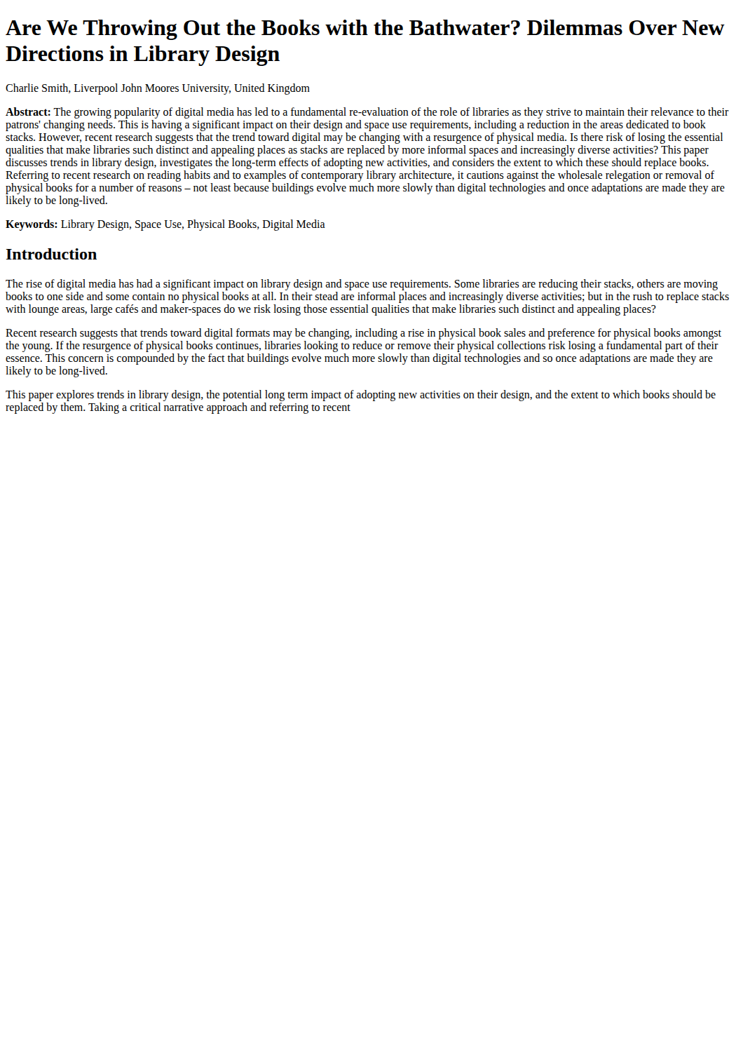Are We Throwing Out the Books with the Bathwater? Dilemmas Over New Directions in Library Design
Charlie Smith, Liverpool John Moores University, United Kingdom
Abstract: The growing popularity of digital media has led to a fundamental re-evaluation of the role of libraries as they strive to maintain their relevance to their patrons' changing needs. This is having a significant impact on their design and space use requirements, including a reduction in the areas dedicated to book stacks. However, recent research suggests that the trend toward digital may be changing with a resurgence of physical media. Is there risk of losing the essential qualities that make libraries such distinct and appealing places as stacks are replaced by more informal spaces and increasingly diverse activities? This paper discusses trends in library design, investigates the long-term effects of adopting new activities, and considers the extent to which these should replace books. Referring to recent research on reading habits and to examples of contemporary library architecture, it cautions against the wholesale relegation or removal of physical books for a number of reasons – not least because buildings evolve much more slowly than digital technologies and once adaptations are made they are likely to be long-lived.
Keywords: Library Design, Space Use, Physical Books, Digital Media
Introduction
The rise of digital media has had a significant impact on library design and space use requirements. Some libraries are reducing their stacks, others are moving books to one side and some contain no physical books at all. In their stead are informal places and increasingly diverse activities; but in the rush to replace stacks with lounge areas, large cafés and maker-spaces do we risk losing those essential qualities that make libraries such distinct and appealing places?
Recent research suggests that trends toward digital formats may be changing, including a rise in physical book sales and preference for physical books amongst the young. If the resurgence of physical books continues, libraries looking to reduce or remove their physical collections risk losing a fundamental part of their essence. This concern is compounded by the fact that buildings evolve much more slowly than digital technologies and so once adaptations are made they are likely to be long-lived.
This paper explores trends in library design, the potential long term impact of adopting new activities on their design, and the extent to which books should be replaced by them. Taking a critical narrative approach and referring to recent